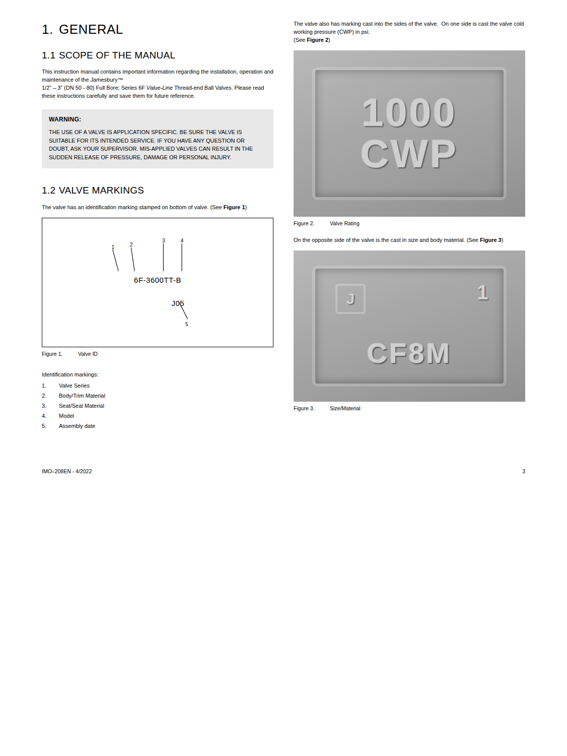1. GENERAL
1.1 SCOPE OF THE MANUAL
This instruction manual contains important information regarding the installation, operation and maintenance of the Jamesbury™
1/2” – 3” (DN 50 - 80) Full Bore; Series 6F Value-Line Thread-end Ball Valves. Please read these instructions carefully and save them for future reference.
WARNING:
THE USE OF A VALVE IS APPLICATION SPECIFIC. BE SURE THE VALVE IS SUITABLE FOR ITS INTENDED SERVICE. IF YOU HAVE ANY QUESTION OR DOUBT, ASK YOUR SUPERVISOR. MIS-APPLIED VALVES CAN RESULT IN THE SUDDEN RELEASE OF PRESSURE, DAMAGE OR PERSONAL INJURY.
1.2 VALVE MARKINGS
The valve has an identification marking stamped on bottom of valve. (See Figure 1)
1 2 3 4 5
6F-3600TT-B
J05
Figure 1. Valve ID
Identification markings:
Valve Series
Body/Trim Material
Seat/Seal Material
Model
Assembly date
The valve also has marking cast into the sides of the valve. On one side is cast the valve cold working pressure (CWP) in psi.
(See Figure 2)
1000
CWP
Figure 2. Valve Rating
On the opposite side of the valve is the cast in size and body material. (See Figure 3)
J
1
CF8M
Figure 3. Size/Material
IMO–208EN - 4/2022
3